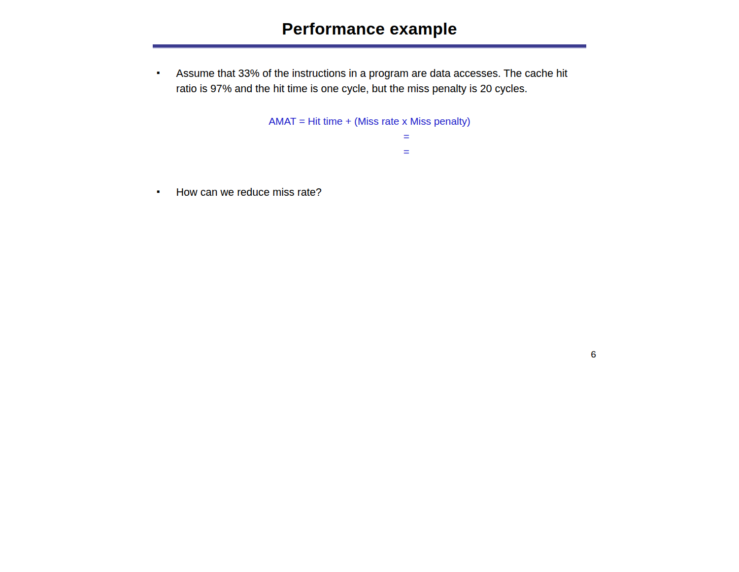Performance example
Assume that 33% of the instructions in a program are data accesses. The cache hit ratio is 97% and the hit time is one cycle, but the miss penalty is 20 cycles.
AMAT = Hit time + (Miss rate x Miss penalty) = =
How can we reduce miss rate?
6